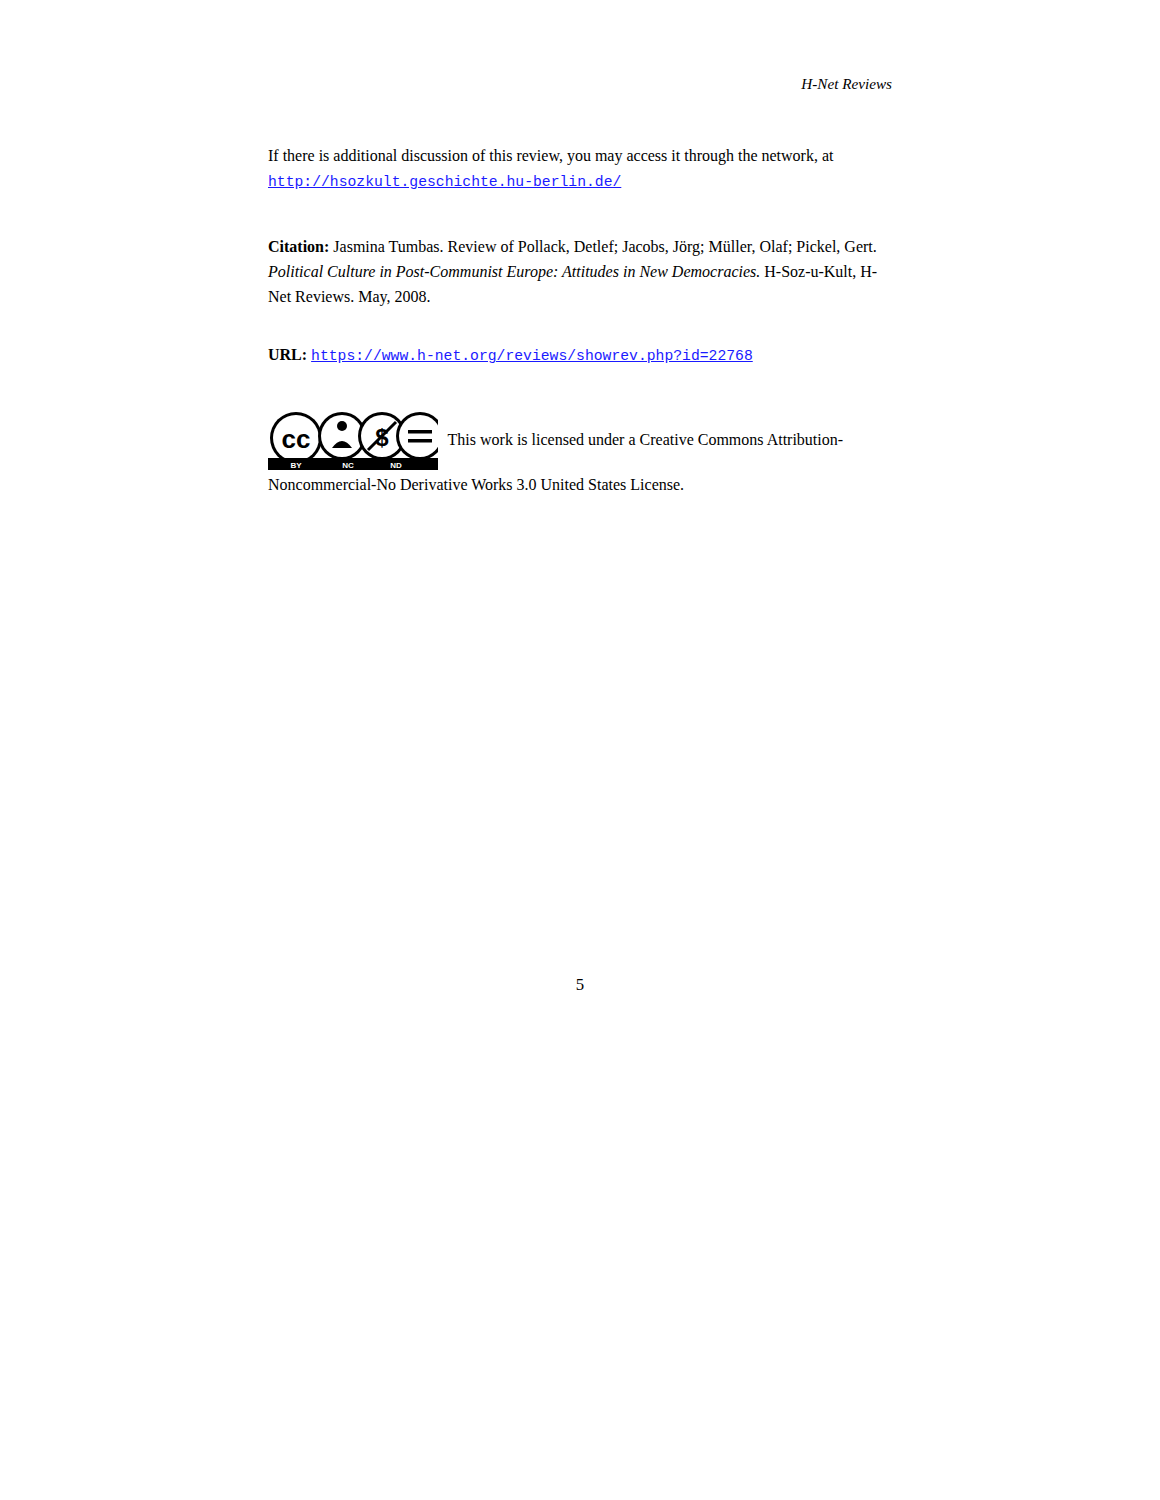H-Net Reviews
If there is additional discussion of this review, you may access it through the network, at
http://hsozkult.geschichte.hu-berlin.de/
Citation: Jasmina Tumbas. Review of Pollack, Detlef; Jacobs, Jörg; Müller, Olaf; Pickel, Gert. Political Culture in Post-Communist Europe: Attitudes in New Democracies. H-Soz-u-Kult, H-Net Reviews. May, 2008.
URL: https://www.h-net.org/reviews/showrev.php?id=22768
cc $ BY NC ND This work is licensed under a Creative Commons Attribution-Noncommercial-No Derivative Works 3.0 United States License.
5